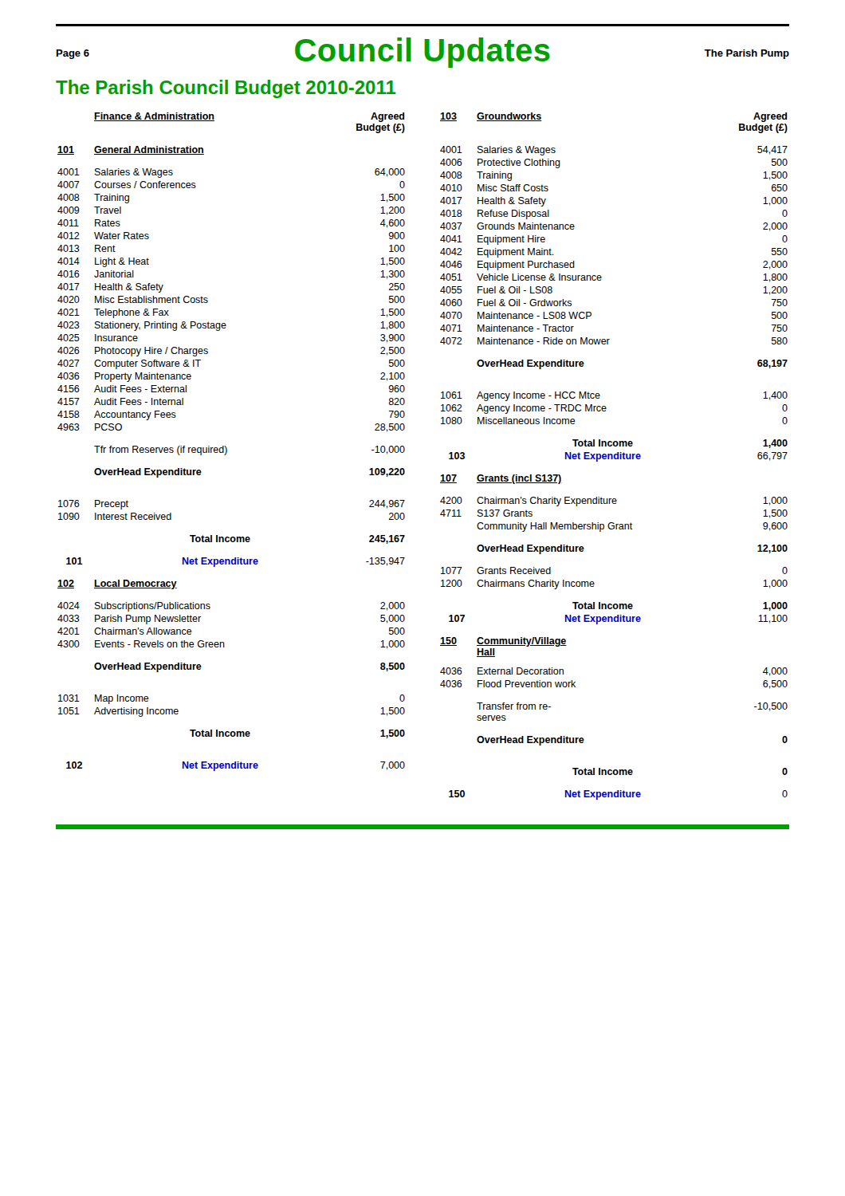Page 6
Council Updates
The Parish Pump
The Parish Council Budget 2010-2011
| | Finance & Administration | Agreed Budget (£) |
| 101 | General Administration | |
| 4001 | Salaries & Wages | 64,000 |
| 4007 | Courses / Conferences | 0 |
| 4008 | Training | 1,500 |
| 4009 | Travel | 1,200 |
| 4011 | Rates | 4,600 |
| 4012 | Water Rates | 900 |
| 4013 | Rent | 100 |
| 4014 | Light & Heat | 1,500 |
| 4016 | Janitorial | 1,300 |
| 4017 | Health & Safety | 250 |
| 4020 | Misc Establishment Costs | 500 |
| 4021 | Telephone & Fax | 1,500 |
| 4023 | Stationery, Printing & Postage | 1,800 |
| 4025 | Insurance | 3,900 |
| 4026 | Photocopy Hire / Charges | 2,500 |
| 4027 | Computer Software & IT | 500 |
| 4036 | Property Maintenance | 2,100 |
| 4156 | Audit Fees - External | 960 |
| 4157 | Audit Fees - Internal | 820 |
| 4158 | Accountancy Fees | 790 |
| 4963 | PCSO | 28,500 |
| | Tfr from Reserves (if required) | -10,000 |
| | OverHead Expenditure | 109,220 |
| 1076 | Precept | 244,967 |
| 1090 | Interest Received | 200 |
| | Total Income | 245,167 |
| 101 | Net Expenditure | -135,947 |
| 102 | Local Democracy | |
| 4024 | Subscriptions/Publications | 2,000 |
| 4033 | Parish Pump Newsletter | 5,000 |
| 4201 | Chairman's Allowance | 500 |
| 4300 | Events - Revels on the Green | 1,000 |
| | OverHead Expenditure | 8,500 |
| 1031 | Map Income | 0 |
| 1051 | Advertising Income | 1,500 |
| | Total Income | 1,500 |
| 102 | Net Expenditure | 7,000 |
| 103 | Groundworks | Agreed Budget (£) |
| 4001 | Salaries & Wages | 54,417 |
| 4006 | Protective Clothing | 500 |
| 4008 | Training | 1,500 |
| 4010 | Misc Staff Costs | 650 |
| 4017 | Health & Safety | 1,000 |
| 4018 | Refuse Disposal | 0 |
| 4037 | Grounds Maintenance | 2,000 |
| 4041 | Equipment Hire | 0 |
| 4042 | Equipment Maint. | 550 |
| 4046 | Equipment Purchased | 2,000 |
| 4051 | Vehicle License & Insurance | 1,800 |
| 4055 | Fuel & Oil - LS08 | 1,200 |
| 4060 | Fuel & Oil - Grdworks | 750 |
| 4070 | Maintenance - LS08 WCP | 500 |
| 4071 | Maintenance - Tractor | 750 |
| 4072 | Maintenance - Ride on Mower | 580 |
| | OverHead Expenditure | 68,197 |
| 1061 | Agency Income - HCC Mtce | 1,400 |
| 1062 | Agency Income - TRDC Mrce | 0 |
| 1080 | Miscellaneous Income | 0 |
| | Total Income | 1,400 |
| 103 | Net Expenditure | 66,797 |
| 107 | Grants (incl S137) | |
| 4200 | Chairman's Charity Expenditure | 1,000 |
| 4711 | S137 Grants | 1,500 |
| | Community Hall Membership Grant | 9,600 |
| | OverHead Expenditure | 12,100 |
| 1077 | Grants Received | 0 |
| 1200 | Chairmans Charity Income | 1,000 |
| | Total Income | 1,000 |
| 107 | Net Expenditure | 11,100 |
| 150 | Community/Village Hall | |
| 4036 | External Decoration | 4,000 |
| 4036 | Flood Prevention work | 6,500 |
| | Transfer from re- serves | -10,500 |
| | OverHead Expenditure | 0 |
| | Total Income | 0 |
| 150 | Net Expenditure | 0 |